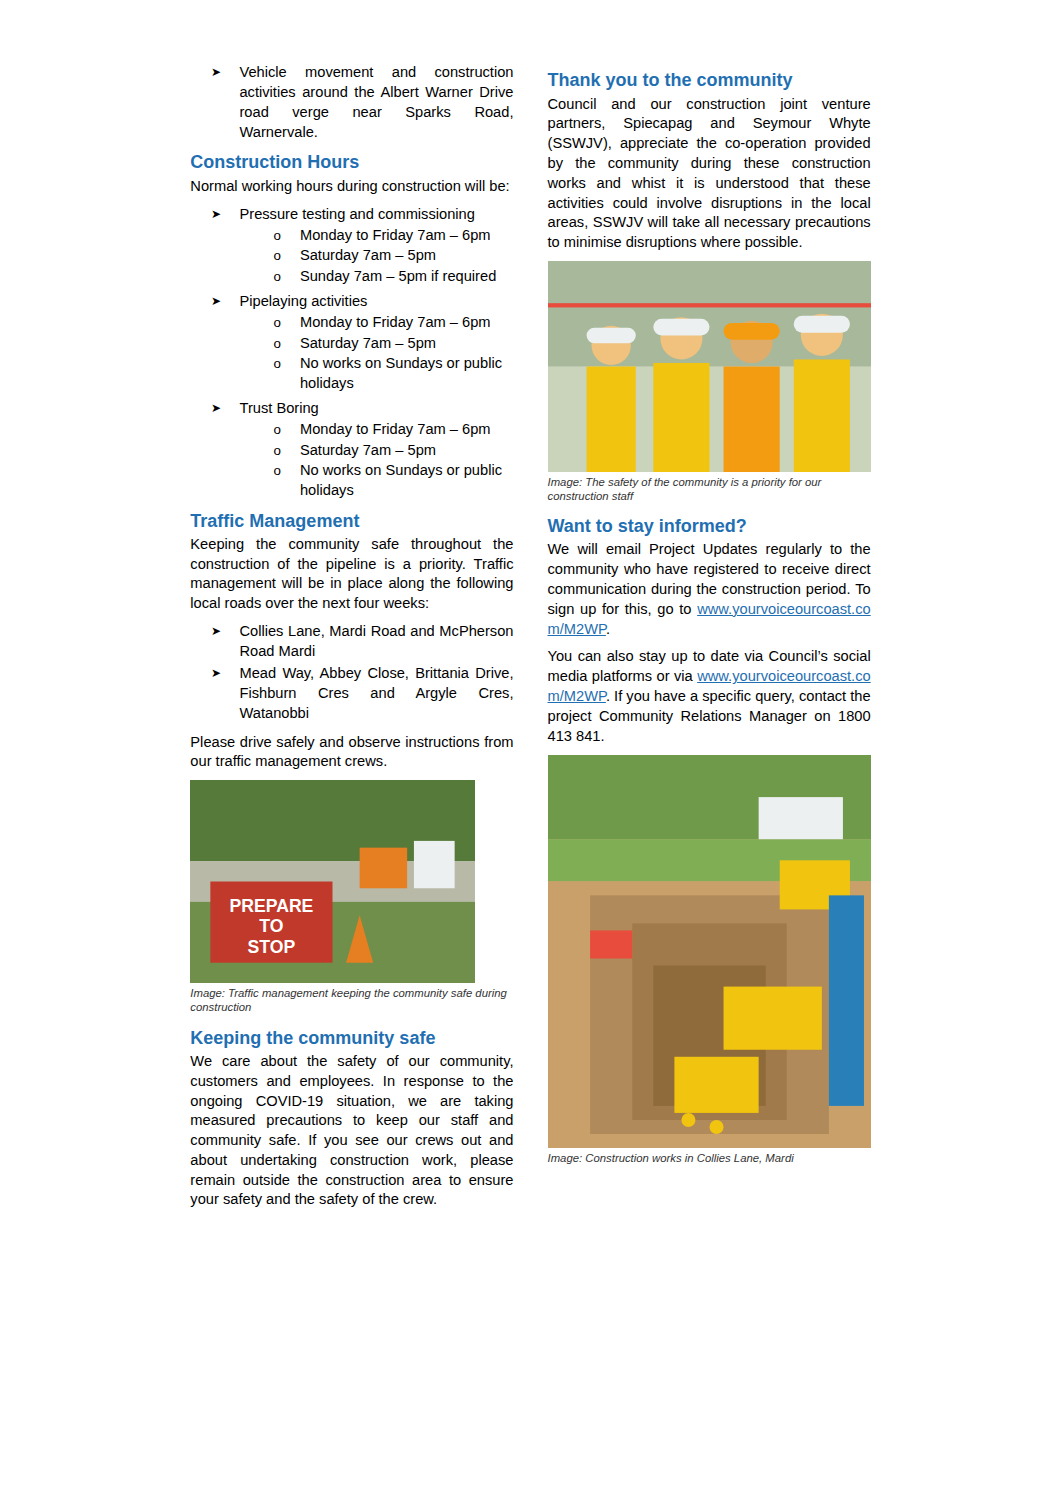Vehicle movement and construction activities around the Albert Warner Drive road verge near Sparks Road, Warnervale.
Construction Hours
Normal working hours during construction will be:
Pressure testing and commissioning
Monday to Friday 7am – 6pm
Saturday 7am – 5pm
Sunday 7am – 5pm if required
Pipelaying activities
Monday to Friday 7am – 6pm
Saturday 7am – 5pm
No works on Sundays or public holidays
Trust Boring
Monday to Friday 7am – 6pm
Saturday 7am – 5pm
No works on Sundays or public holidays
Traffic Management
Keeping the community safe throughout the construction of the pipeline is a priority. Traffic management will be in place along the following local roads over the next four weeks:
Collies Lane, Mardi Road and McPherson Road Mardi
Mead Way, Abbey Close, Brittania Drive, Fishburn Cres and Argyle Cres, Watanobbi
Please drive safely and observe instructions from our traffic management crews.
Image: Traffic management keeping the community safe during construction
Keeping the community safe
We care about the safety of our community, customers and employees. In response to the ongoing COVID-19 situation, we are taking measured precautions to keep our staff and community safe. If you see our crews out and about undertaking construction work, please remain outside the construction area to ensure your safety and the safety of the crew.
Thank you to the community
Council and our construction joint venture partners, Spiecapag and Seymour Whyte (SSWJV), appreciate the co-operation provided by the community during these construction works and whist it is understood that these activities could involve disruptions in the local areas, SSWJV will take all necessary precautions to minimise disruptions where possible.
Image: The safety of the community is a priority for our construction staff
Want to stay informed?
We will email Project Updates regularly to the community who have registered to receive direct communication during the construction period. To sign up for this, go to www.yourvoiceourcoast.com/M2WP.
You can also stay up to date via Council’s social media platforms or via www.yourvoiceourcoast.com/M2WP. If you have a specific query, contact the project Community Relations Manager on 1800 413 841.
Image: Construction works in Collies Lane, Mardi